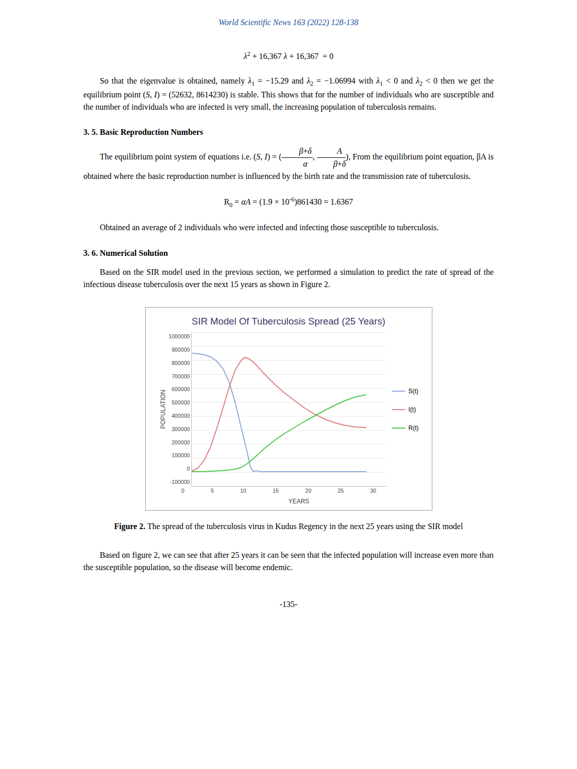World Scientific News 163 (2022) 128-138
λ2 + 16,367 λ + 16,367 = 0
So that the eigenvalue is obtained, namely λ1 = −15.29 and λ2 = −1.06994 with λ1 < 0 and λ2 < 0 then we get the equilibrium point (S, I) = (52632, 8614230) is stable. This shows that for the number of individuals who are susceptible and the number of individuals who are infected is very small, the increasing population of tuberculosis remains.
3. 5. Basic Reproduction Numbers
The equilibrium point system of equations i.e. (S, I) = (β+δ α, Aβ+δ), From the equilibrium point equation, βA is obtained where the basic reproduction number is influenced by the birth rate and the transmission rate of tuberculosis.
R0 = αA = (1.9 × 10-6)861430 = 1.6367
Obtained an average of 2 individuals who were infected and infecting those susceptible to tuberculosis.
3. 6. Numerical Solution
Based on the SIR model used in the previous section, we performed a simulation to predict the rate of spread of the infectious disease tuberculosis over the next 15 years as shown in Figure 2.
SIR Model Of Tuberculosis Spread (25 Years)
POPULATION
1000000
900000
800000
700000
600000
500000
400000
300000
200000
100000
0
-100000
Plot region: y=0 at top (1,000,000), y=300 at bottom (-100,000). Scale: 1,100,000 units over 300px => 1 unit = 0.0002727px value v maps to y = (1000000 - v) * 300/1100000
S(t)
I(t)
R(t)
051015202530
YEARS
Figure 2. The spread of the tuberculosis virus in Kudus Regency in the next 25 years using the SIR model
Based on figure 2, we can see that after 25 years it can be seen that the infected population will increase even more than the susceptible population, so the disease will become endemic.
-135-